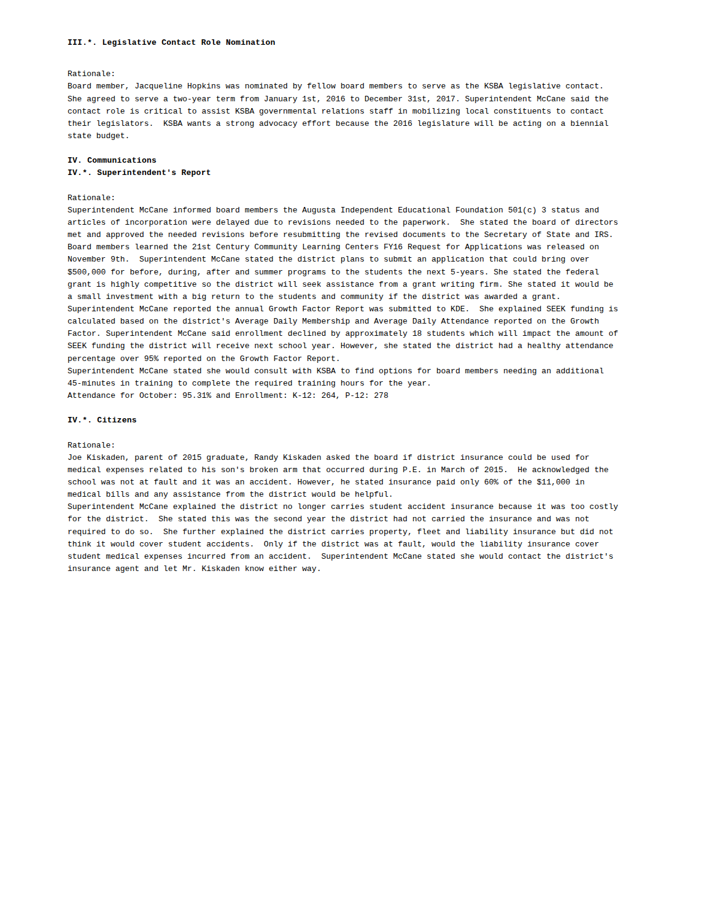III.*. Legislative Contact Role Nomination
Rationale:
Board member, Jacqueline Hopkins was nominated by fellow board members to serve as the KSBA legislative contact. She agreed to serve a two-year term from January 1st, 2016 to December 31st, 2017. Superintendent McCane said the contact role is critical to assist KSBA governmental relations staff in mobilizing local constituents to contact their legislators. KSBA wants a strong advocacy effort because the 2016 legislature will be acting on a biennial state budget.
IV. Communications
IV.*. Superintendent's Report
Rationale:
Superintendent McCane informed board members the Augusta Independent Educational Foundation 501(c) 3 status and articles of incorporation were delayed due to revisions needed to the paperwork. She stated the board of directors met and approved the needed revisions before resubmitting the revised documents to the Secretary of State and IRS.
Board members learned the 21st Century Community Learning Centers FY16 Request for Applications was released on November 9th. Superintendent McCane stated the district plans to submit an application that could bring over $500,000 for before, during, after and summer programs to the students the next 5-years. She stated the federal grant is highly competitive so the district will seek assistance from a grant writing firm. She stated it would be a small investment with a big return to the students and community if the district was awarded a grant.
Superintendent McCane reported the annual Growth Factor Report was submitted to KDE. She explained SEEK funding is calculated based on the district's Average Daily Membership and Average Daily Attendance reported on the Growth Factor. Superintendent McCane said enrollment declined by approximately 18 students which will impact the amount of SEEK funding the district will receive next school year. However, she stated the district had a healthy attendance percentage over 95% reported on the Growth Factor Report.
Superintendent McCane stated she would consult with KSBA to find options for board members needing an additional 45-minutes in training to complete the required training hours for the year.
Attendance for October: 95.31% and Enrollment: K-12: 264, P-12: 278
IV.*. Citizens
Rationale:
Joe Kiskaden, parent of 2015 graduate, Randy Kiskaden asked the board if district insurance could be used for medical expenses related to his son's broken arm that occurred during P.E. in March of 2015. He acknowledged the school was not at fault and it was an accident. However, he stated insurance paid only 60% of the $11,000 in medical bills and any assistance from the district would be helpful.
Superintendent McCane explained the district no longer carries student accident insurance because it was too costly for the district. She stated this was the second year the district had not carried the insurance and was not required to do so. She further explained the district carries property, fleet and liability insurance but did not think it would cover student accidents. Only if the district was at fault, would the liability insurance cover student medical expenses incurred from an accident. Superintendent McCane stated she would contact the district's insurance agent and let Mr. Kiskaden know either way.